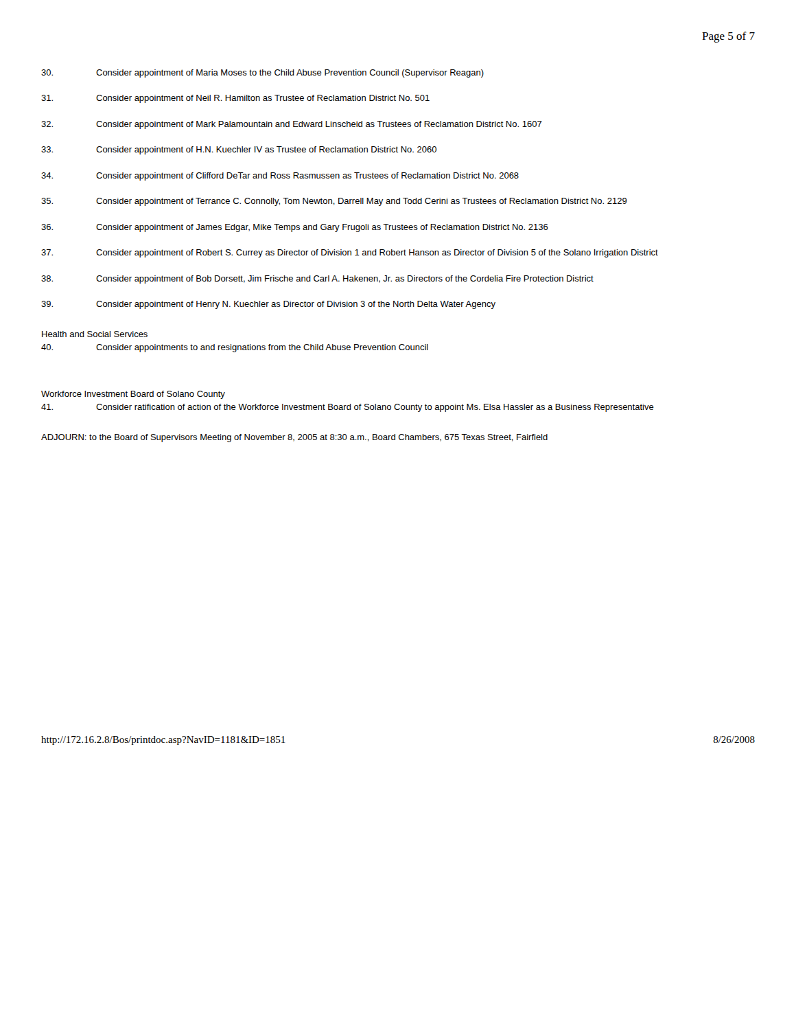Page 5 of 7
30. Consider appointment of Maria Moses to the Child Abuse Prevention Council (Supervisor Reagan)
31. Consider appointment of Neil R. Hamilton as Trustee of Reclamation District No. 501
32. Consider appointment of Mark Palamountain and Edward Linscheid as Trustees of Reclamation District No. 1607
33. Consider appointment of H.N. Kuechler IV as Trustee of Reclamation District No. 2060
34. Consider appointment of Clifford DeTar and Ross Rasmussen as Trustees of Reclamation District No. 2068
35. Consider appointment of Terrance C. Connolly, Tom Newton, Darrell May and Todd Cerini as Trustees of Reclamation District No. 2129
36. Consider appointment of James Edgar, Mike Temps and Gary Frugoli as Trustees of Reclamation District No. 2136
37. Consider appointment of Robert S. Currey as Director of Division 1 and Robert Hanson as Director of Division 5 of the Solano Irrigation District
38. Consider appointment of Bob Dorsett, Jim Frische and Carl A. Hakenen, Jr. as Directors of the Cordelia Fire Protection District
39. Consider appointment of Henry N. Kuechler as Director of Division 3 of the North Delta Water Agency
Health and Social Services
40. Consider appointments to and resignations from the Child Abuse Prevention Council
Workforce Investment Board of Solano County
41. Consider ratification of action of the Workforce Investment Board of Solano County to appoint Ms. Elsa Hassler as a Business Representative
ADJOURN: to the Board of Supervisors Meeting of November 8, 2005 at 8:30 a.m., Board Chambers, 675 Texas Street, Fairfield
http://172.16.2.8/Bos/printdoc.asp?NavID=1181&ID=1851 8/26/2008